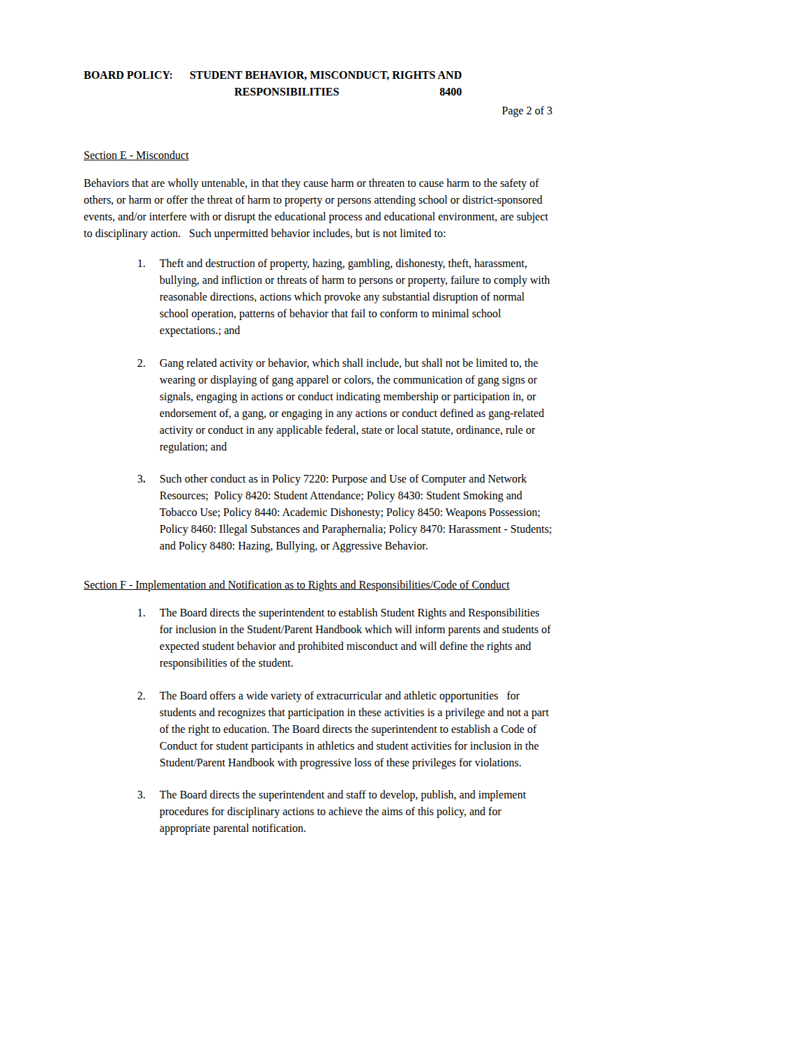BOARD POLICY: STUDENT BEHAVIOR, MISCONDUCT, RIGHTS AND
RESPONSIBILITIES 8400
Page 2 of 3
Section E - Misconduct
Behaviors that are wholly untenable, in that they cause harm or threaten to cause harm to the safety of others, or harm or offer the threat of harm to property or persons attending school or district-sponsored events, and/or interfere with or disrupt the educational process and educational environment, are subject to disciplinary action. Such unpermitted behavior includes, but is not limited to:
1. Theft and destruction of property, hazing, gambling, dishonesty, theft, harassment, bullying, and infliction or threats of harm to persons or property, failure to comply with reasonable directions, actions which provoke any substantial disruption of normal school operation, patterns of behavior that fail to conform to minimal school expectations.; and
2. Gang related activity or behavior, which shall include, but shall not be limited to, the wearing or displaying of gang apparel or colors, the communication of gang signs or signals, engaging in actions or conduct indicating membership or participation in, or endorsement of, a gang, or engaging in any actions or conduct defined as gang-related activity or conduct in any applicable federal, state or local statute, ordinance, rule or regulation; and
3. Such other conduct as in Policy 7220: Purpose and Use of Computer and Network Resources; Policy 8420: Student Attendance; Policy 8430: Student Smoking and Tobacco Use; Policy 8440: Academic Dishonesty; Policy 8450: Weapons Possession; Policy 8460: Illegal Substances and Paraphernalia; Policy 8470: Harassment - Students; and Policy 8480: Hazing, Bullying, or Aggressive Behavior.
Section F - Implementation and Notification as to Rights and Responsibilities/Code of Conduct
1. The Board directs the superintendent to establish Student Rights and Responsibilities for inclusion in the Student/Parent Handbook which will inform parents and students of expected student behavior and prohibited misconduct and will define the rights and responsibilities of the student.
2. The Board offers a wide variety of extracurricular and athletic opportunities for students and recognizes that participation in these activities is a privilege and not a part of the right to education. The Board directs the superintendent to establish a Code of Conduct for student participants in athletics and student activities for inclusion in the Student/Parent Handbook with progressive loss of these privileges for violations.
3. The Board directs the superintendent and staff to develop, publish, and implement procedures for disciplinary actions to achieve the aims of this policy, and for appropriate parental notification.